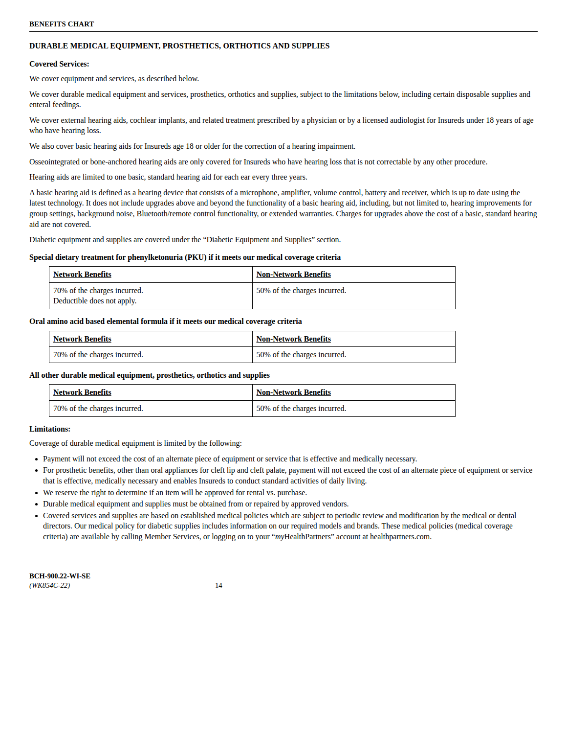BENEFITS CHART
DURABLE MEDICAL EQUIPMENT, PROSTHETICS, ORTHOTICS AND SUPPLIES
Covered Services:
We cover equipment and services, as described below.
We cover durable medical equipment and services, prosthetics, orthotics and supplies, subject to the limitations below, including certain disposable supplies and enteral feedings.
We cover external hearing aids, cochlear implants, and related treatment prescribed by a physician or by a licensed audiologist for Insureds under 18 years of age who have hearing loss.
We also cover basic hearing aids for Insureds age 18 or older for the correction of a hearing impairment.
Osseointegrated or bone-anchored hearing aids are only covered for Insureds who have hearing loss that is not correctable by any other procedure.
Hearing aids are limited to one basic, standard hearing aid for each ear every three years.
A basic hearing aid is defined as a hearing device that consists of a microphone, amplifier, volume control, battery and receiver, which is up to date using the latest technology. It does not include upgrades above and beyond the functionality of a basic hearing aid, including, but not limited to, hearing improvements for group settings, background noise, Bluetooth/remote control functionality, or extended warranties. Charges for upgrades above the cost of a basic, standard hearing aid are not covered.
Diabetic equipment and supplies are covered under the “Diabetic Equipment and Supplies” section.
Special dietary treatment for phenylketonuria (PKU) if it meets our medical coverage criteria
| Network Benefits | Non-Network Benefits |
| --- | --- |
| 70% of the charges incurred. Deductible does not apply. | 50% of the charges incurred. |
Oral amino acid based elemental formula if it meets our medical coverage criteria
| Network Benefits | Non-Network Benefits |
| --- | --- |
| 70% of the charges incurred. | 50% of the charges incurred. |
All other durable medical equipment, prosthetics, orthotics and supplies
| Network Benefits | Non-Network Benefits |
| --- | --- |
| 70% of the charges incurred. | 50% of the charges incurred. |
Limitations:
Coverage of durable medical equipment is limited by the following:
Payment will not exceed the cost of an alternate piece of equipment or service that is effective and medically necessary.
For prosthetic benefits, other than oral appliances for cleft lip and cleft palate, payment will not exceed the cost of an alternate piece of equipment or service that is effective, medically necessary and enables Insureds to conduct standard activities of daily living.
We reserve the right to determine if an item will be approved for rental vs. purchase.
Durable medical equipment and supplies must be obtained from or repaired by approved vendors.
Covered services and supplies are based on established medical policies which are subject to periodic review and modification by the medical or dental directors. Our medical policy for diabetic supplies includes information on our required models and brands. These medical policies (medical coverage criteria) are available by calling Member Services, or logging on to your “my HealthPartners” account at healthpartners.com.
BCH-900.22-WI-SE
(WK854C-22) 14